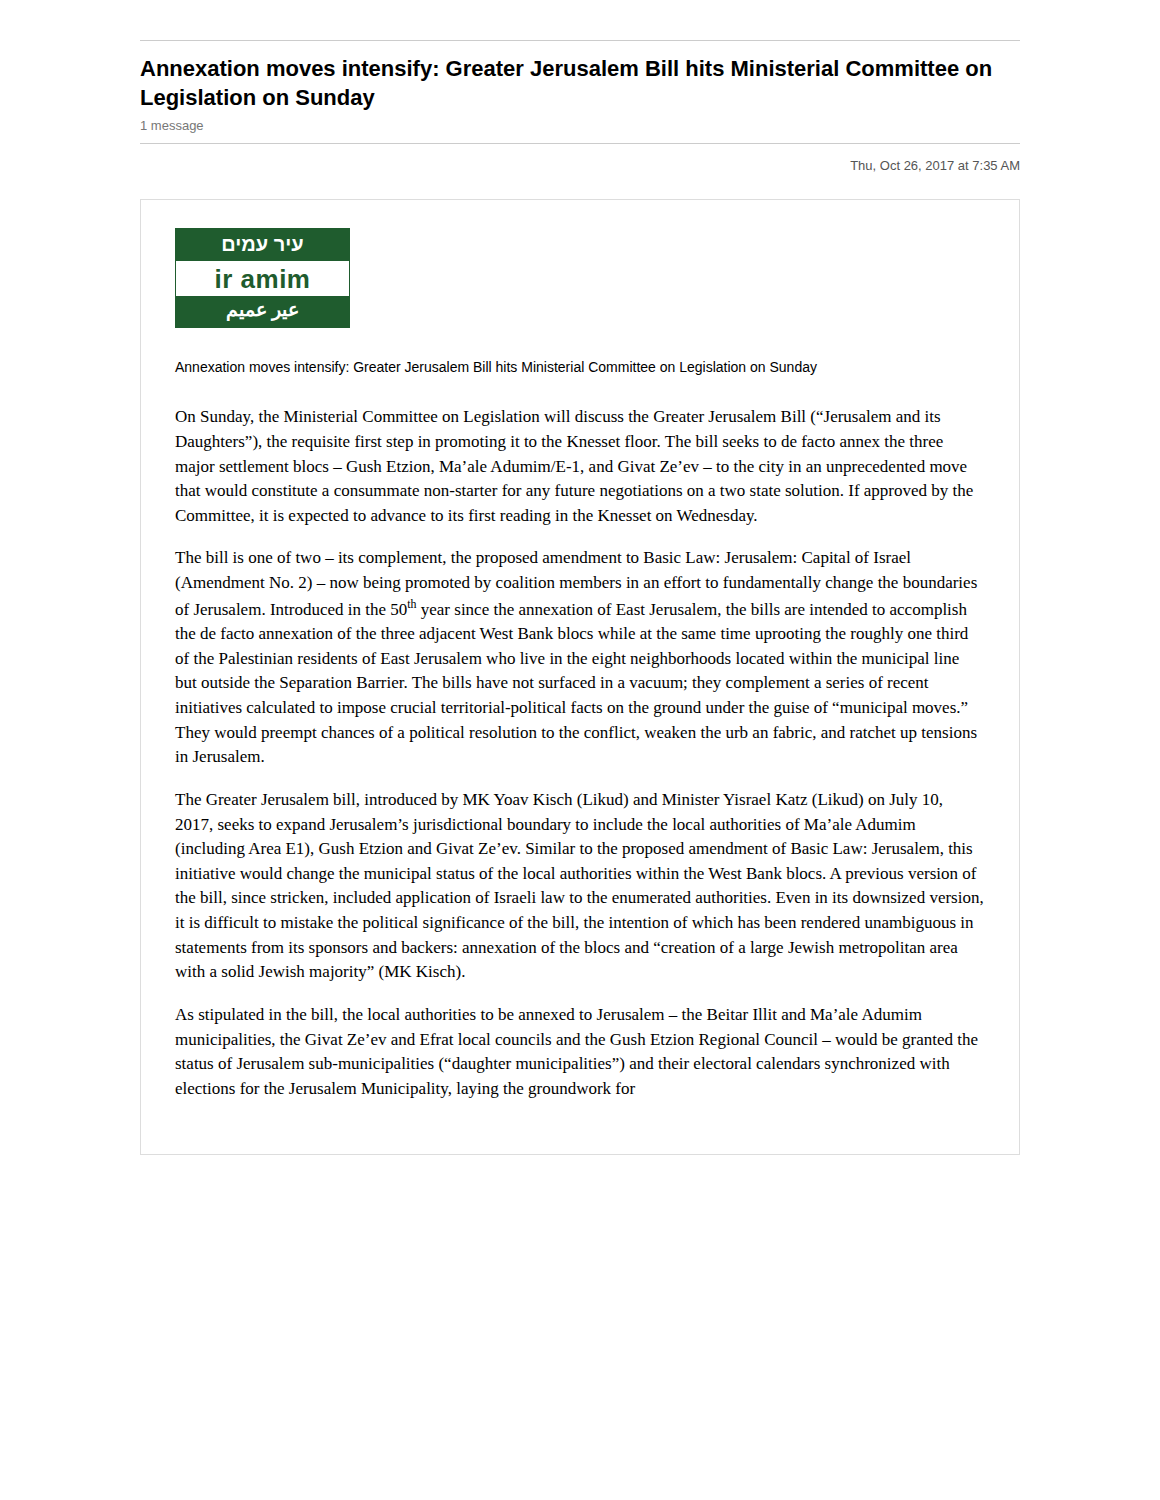Annexation moves intensify: Greater Jerusalem Bill hits Ministerial Committee on Legislation on Sunday
1 message
Thu, Oct 26, 2017 at 7:35 AM
עיר עמים
ir amim
عير عميم
Annexation moves intensify: Greater Jerusalem Bill hits Ministerial Committee on Legislation on Sunday
On Sunday, the Ministerial Committee on Legislation will discuss the Greater Jerusalem Bill (“Jerusalem and its Daughters”), the requisite first step in promoting it to the Knesset floor. The bill seeks to de facto annex the three major settlement blocs – Gush Etzion, Ma’ale Adumim/E-1, and Givat Ze’ev – to the city in an unprecedented move that would constitute a consummate non-starter for any future negotiations on a two state solution. If approved by the Committee, it is expected to advance to its first reading in the Knesset on Wednesday.
The bill is one of two – its complement, the proposed amendment to Basic Law: Jerusalem: Capital of Israel (Amendment No. 2) – now being promoted by coalition members in an effort to fundamentally change the boundaries of Jerusalem. Introduced in the 50th year since the annexation of East Jerusalem, the bills are intended to accomplish the de facto annexation of the three adjacent West Bank blocs while at the same time uprooting the roughly one third of the Palestinian residents of East Jerusalem who live in the eight neighborhoods located within the municipal line but outside the Separation Barrier. The bills have not surfaced in a vacuum; they complement a series of recent initiatives calculated to impose crucial territorial-political facts on the ground under the guise of “municipal moves.” They would preempt chances of a political resolution to the conflict, weaken the urb an fabric, and ratchet up tensions in Jerusalem.
The Greater Jerusalem bill, introduced by MK Yoav Kisch (Likud) and Minister Yisrael Katz (Likud) on July 10, 2017, seeks to expand Jerusalem’s jurisdictional boundary to include the local authorities of Ma’ale Adumim (including Area E1), Gush Etzion and Givat Ze’ev. Similar to the proposed amendment of Basic Law: Jerusalem, this initiative would change the municipal status of the local authorities within the West Bank blocs. A previous version of the bill, since stricken, included application of Israeli law to the enumerated authorities. Even in its downsized version, it is difficult to mistake the political significance of the bill, the intention of which has been rendered unambiguous in statements from its sponsors and backers: annexation of the blocs and “creation of a large Jewish metropolitan area with a solid Jewish majority” (MK Kisch).
As stipulated in the bill, the local authorities to be annexed to Jerusalem – the Beitar Illit and Ma’ale Adumim municipalities, the Givat Ze’ev and Efrat local councils and the Gush Etzion Regional Council – would be granted the status of Jerusalem sub-municipalities (“daughter municipalities”) and their electoral calendars synchronized with elections for the Jerusalem Municipality, laying the groundwork for